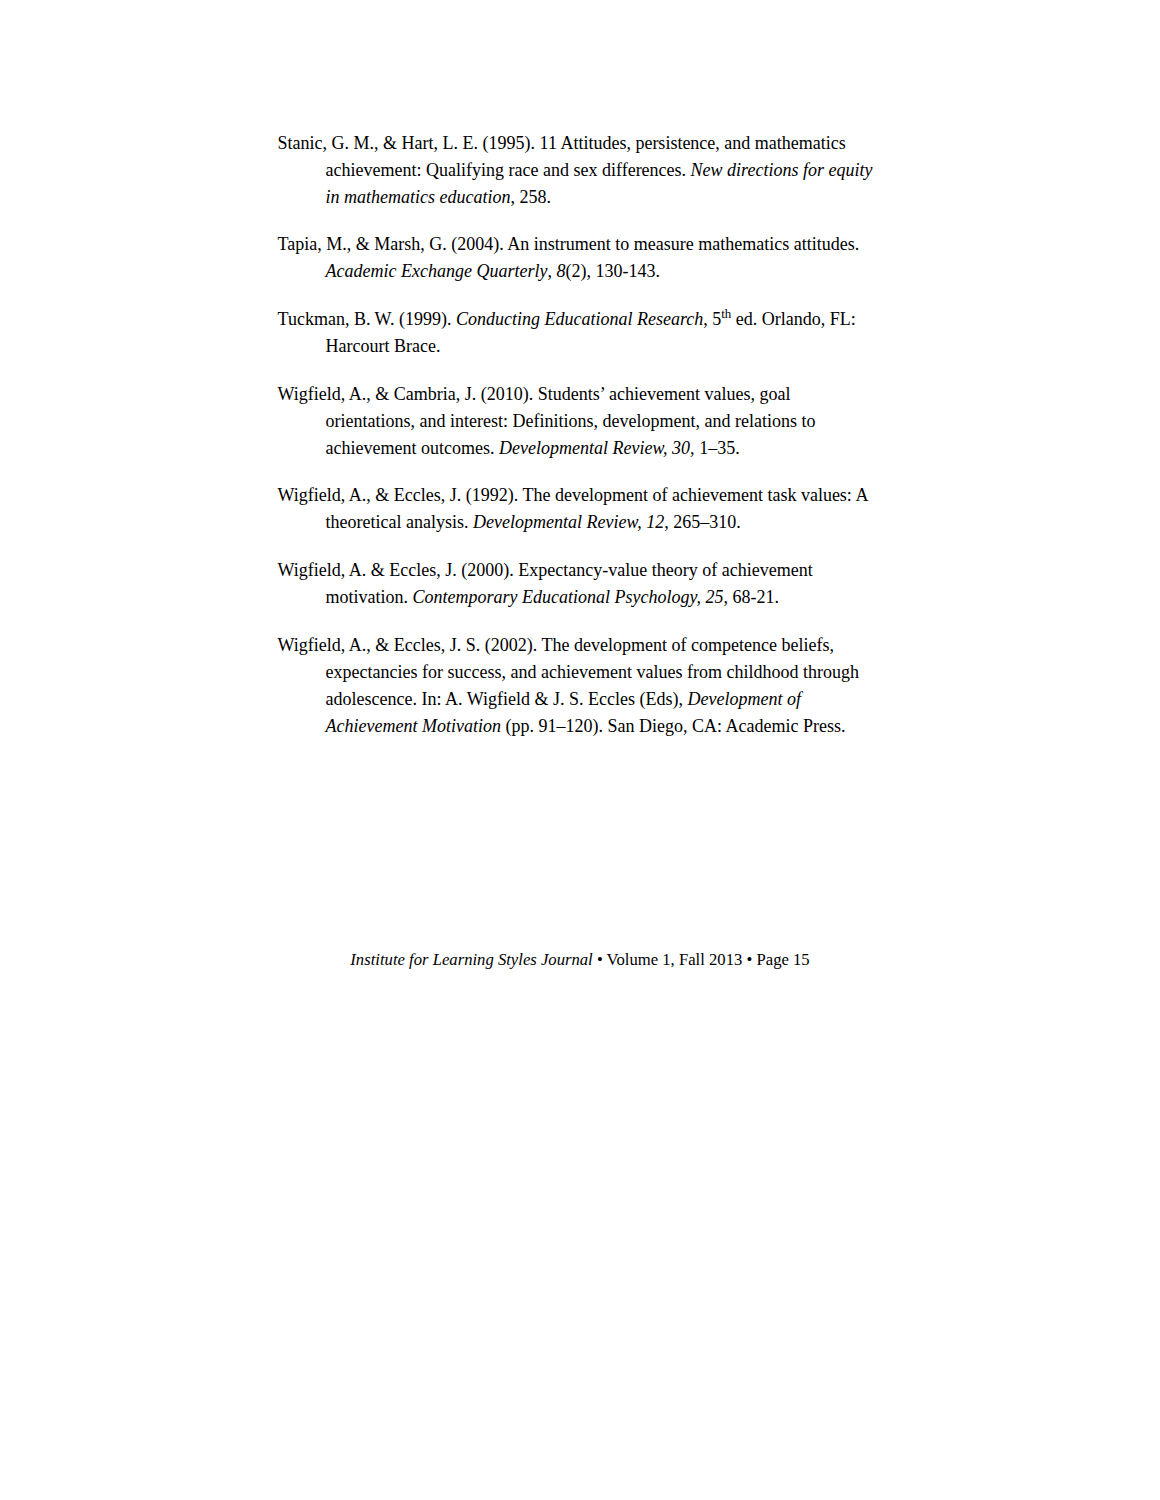Stanic, G. M., & Hart, L. E. (1995). 11 Attitudes, persistence, and mathematics achievement: Qualifying race and sex differences. New directions for equity in mathematics education, 258.
Tapia, M., & Marsh, G. (2004). An instrument to measure mathematics attitudes. Academic Exchange Quarterly, 8(2), 130-143.
Tuckman, B. W. (1999). Conducting Educational Research, 5th ed. Orlando, FL: Harcourt Brace.
Wigfield, A., & Cambria, J. (2010). Students’ achievement values, goal orientations, and interest: Definitions, development, and relations to achievement outcomes. Developmental Review, 30, 1–35.
Wigfield, A., & Eccles, J. (1992). The development of achievement task values: A theoretical analysis. Developmental Review, 12, 265–310.
Wigfield, A. & Eccles, J. (2000). Expectancy-value theory of achievement motivation. Contemporary Educational Psychology, 25, 68-21.
Wigfield, A., & Eccles, J. S. (2002). The development of competence beliefs, expectancies for success, and achievement values from childhood through adolescence. In: A. Wigfield & J. S. Eccles (Eds), Development of Achievement Motivation (pp. 91–120). San Diego, CA: Academic Press.
Institute for Learning Styles Journal • Volume 1, Fall 2013 • Page 15